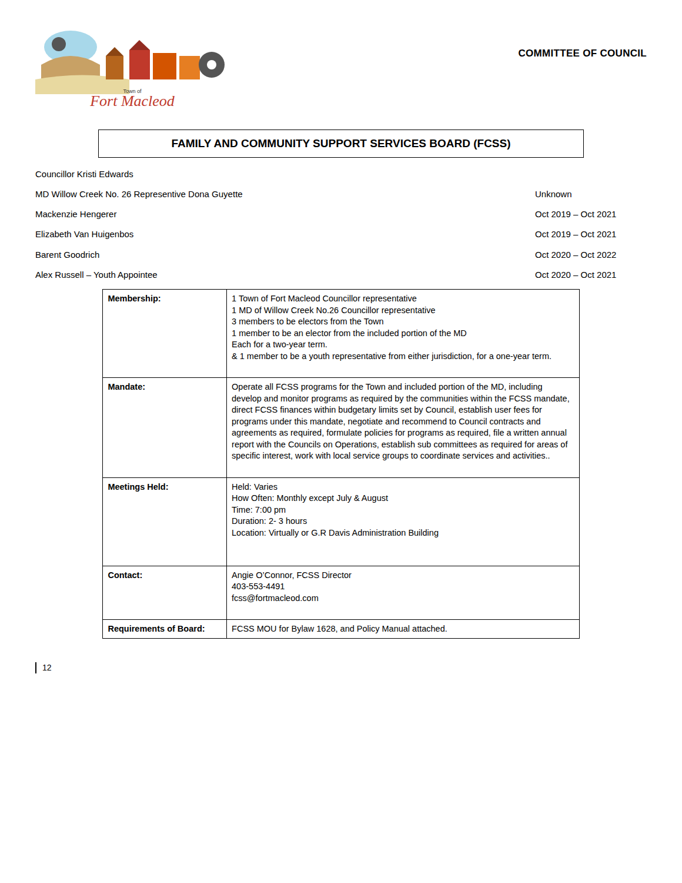COMMITTEE OF COUNCIL
FAMILY AND COMMUNITY SUPPORT SERVICES BOARD (FCSS)
Councillor Kristi Edwards
MD Willow Creek No. 26 Representive Dona Guyette Unknown
Mackenzie Hengerer Oct 2019 – Oct 2021
Elizabeth Van Huigenbos Oct 2019 – Oct 2021
Barent Goodrich Oct 2020 – Oct 2022
Alex Russell – Youth Appointee Oct 2020 – Oct 2021
| Membership: | 1 Town of Fort Macleod Councillor representative 1 MD of Willow Creek No.26 Councillor representative 3 members to be electors from the Town 1 member to be an elector from the included portion of the MD Each for a two-year term. & 1 member to be a youth representative from either jurisdiction, for a one-year term. |
| Mandate: | Operate all FCSS programs for the Town and included portion of the MD, including develop and monitor programs as required by the communities within the FCSS mandate, direct FCSS finances within budgetary limits set by Council, establish user fees for programs under this mandate, negotiate and recommend to Council contracts and agreements as required, formulate policies for programs as required, file a written annual report with the Councils on Operations, establish sub committees as required for areas of specific interest, work with local service groups to coordinate services and activities.. |
| Meetings Held: | Held: Varies How Often: Monthly except July & August Time: 7:00 pm Duration: 2- 3 hours Location: Virtually or G.R Davis Administration Building |
| Contact: | Angie O’Connor, FCSS Director 403-553-4491 fcss@fortmacleod.com |
| Requirements of Board: | FCSS MOU for Bylaw 1628, and Policy Manual attached. |
12